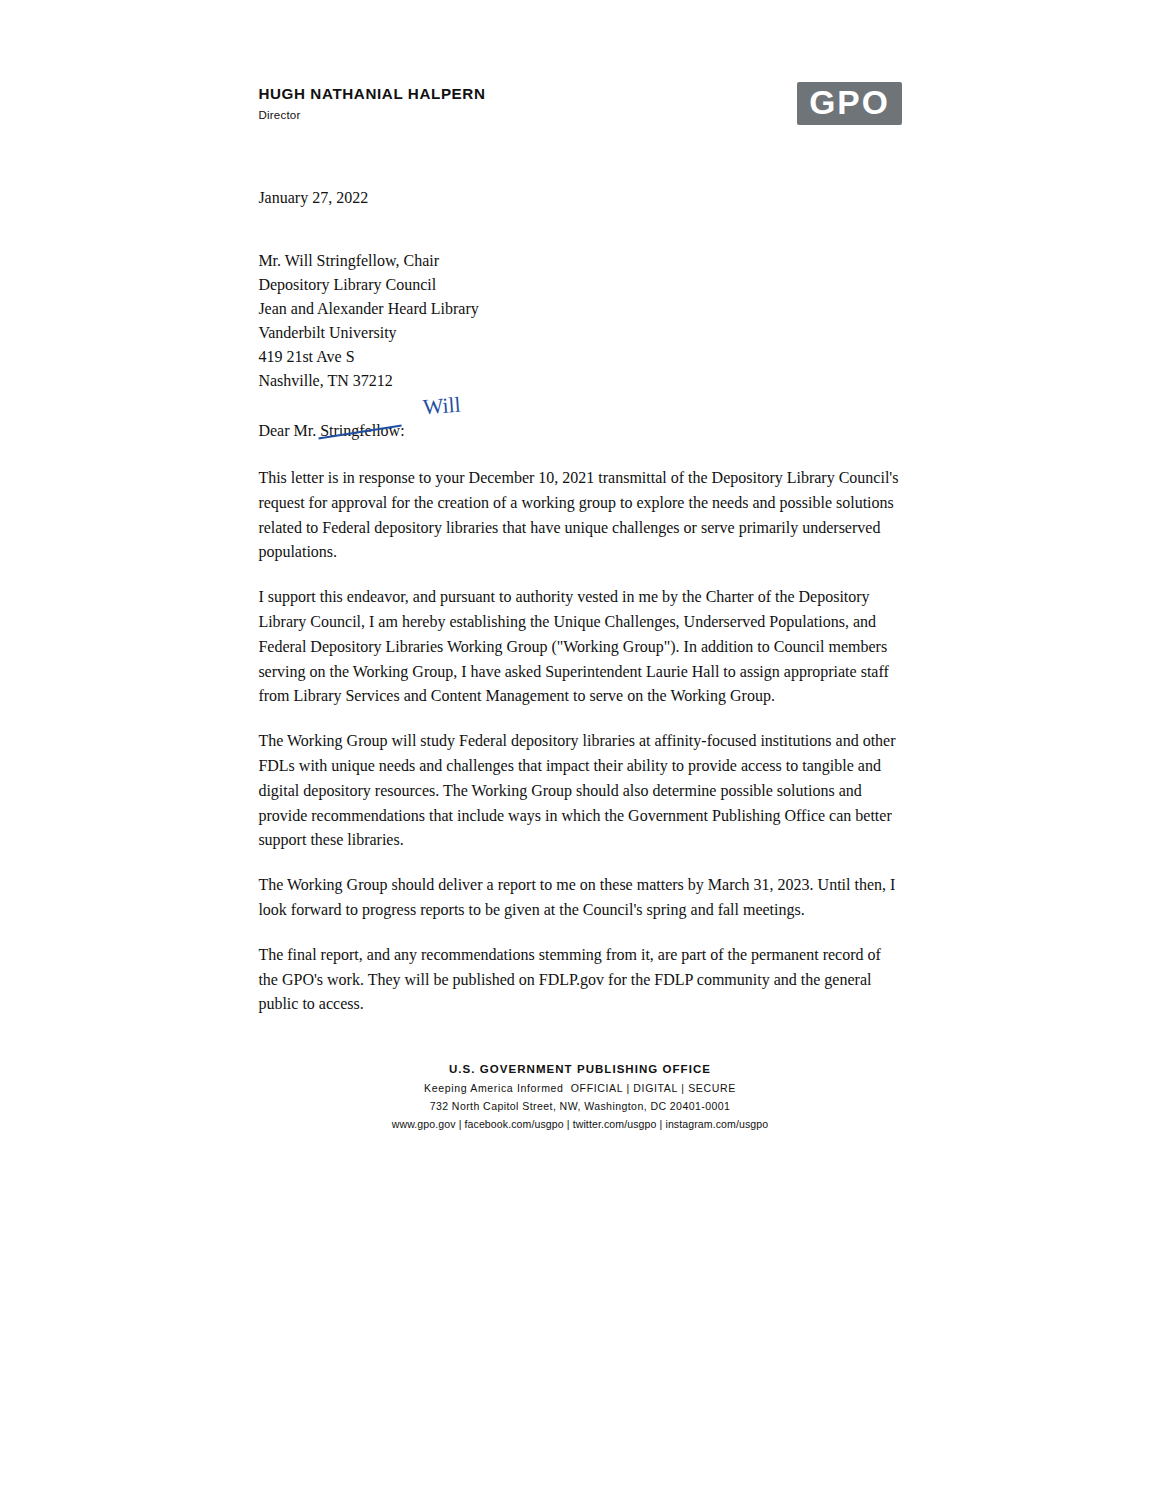Hugh Nathanial Halpern
Director
GPO
January 27, 2022
Mr. Will Stringfellow, Chair
Depository Library Council
Jean and Alexander Heard Library
Vanderbilt University
419 21st Ave S
Nashville, TN 37212
Will Dear Mr. Stringfellow:
This letter is in response to your December 10, 2021 transmittal of the Depository Library Council's request for approval for the creation of a working group to explore the needs and possible solutions related to Federal depository libraries that have unique challenges or serve primarily underserved populations.
I support this endeavor, and pursuant to authority vested in me by the Charter of the Depository Library Council, I am hereby establishing the Unique Challenges, Underserved Populations, and Federal Depository Libraries Working Group ("Working Group"). In addition to Council members serving on the Working Group, I have asked Superintendent Laurie Hall to assign appropriate staff from Library Services and Content Management to serve on the Working Group.
The Working Group will study Federal depository libraries at affinity-focused institutions and other FDLs with unique needs and challenges that impact their ability to provide access to tangible and digital depository resources. The Working Group should also determine possible solutions and provide recommendations that include ways in which the Government Publishing Office can better support these libraries.
The Working Group should deliver a report to me on these matters by March 31, 2023. Until then, I look forward to progress reports to be given at the Council's spring and fall meetings.
The final report, and any recommendations stemming from it, are part of the permanent record of the GPO's work. They will be published on FDLP.gov for the FDLP community and the general public to access.
U.S. GOVERNMENT PUBLISHING OFFICE
Keeping America Informed OFFICIAL | DIGITAL | SECURE
732 North Capitol Street, NW, Washington, DC 20401-0001
www.gpo.gov | facebook.com/usgpo | twitter.com/usgpo | instagram.com/usgpo